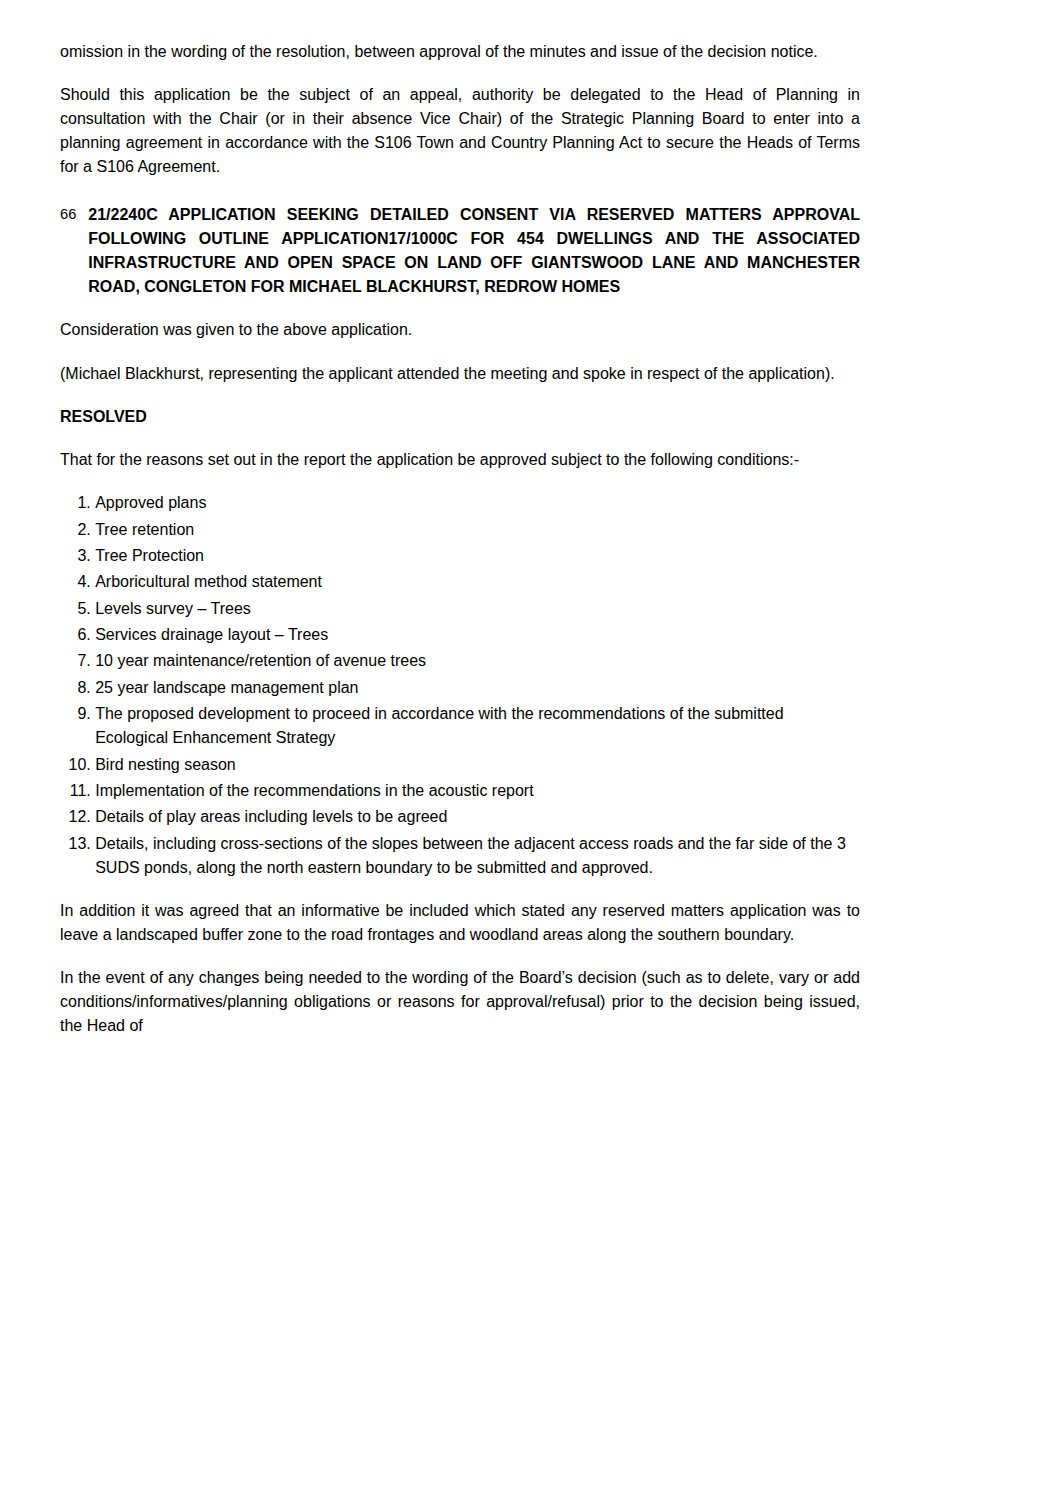omission in the wording of the resolution, between approval of the minutes and issue of the decision notice.
Should this application be the subject of an appeal, authority be delegated to the Head of Planning in consultation with the Chair (or in their absence Vice Chair) of the Strategic Planning Board to enter into a planning agreement in accordance with the S106 Town and Country Planning Act to secure the Heads of Terms for a S106 Agreement.
66
21/2240C APPLICATION SEEKING DETAILED CONSENT VIA RESERVED MATTERS APPROVAL FOLLOWING OUTLINE APPLICATION17/1000C FOR 454 DWELLINGS AND THE ASSOCIATED INFRASTRUCTURE AND OPEN SPACE ON LAND OFF GIANTSWOOD LANE AND MANCHESTER ROAD, CONGLETON FOR MICHAEL BLACKHURST, REDROW HOMES
Consideration was given to the above application.
(Michael Blackhurst, representing the applicant attended the meeting and spoke in respect of the application).
RESOLVED
That for the reasons set out in the report the application be approved subject to the following conditions:-
Approved plans
Tree retention
Tree Protection
Arboricultural method statement
Levels survey – Trees
Services drainage layout – Trees
10 year maintenance/retention of avenue trees
25 year landscape management plan
The proposed development to proceed in accordance with the recommendations of the submitted Ecological Enhancement Strategy
Bird nesting season
Implementation of the recommendations in the acoustic report
Details of play areas including levels to be agreed
Details, including cross-sections of the slopes between the adjacent access roads and the far side of the 3 SUDS ponds, along the north eastern boundary to be submitted and approved.
In addition it was agreed that an informative be included which stated any reserved matters application was to leave a landscaped buffer zone to the road frontages and woodland areas along the southern boundary.
In the event of any changes being needed to the wording of the Board’s decision (such as to delete, vary or add conditions/informatives/planning obligations or reasons for approval/refusal) prior to the decision being issued, the Head of